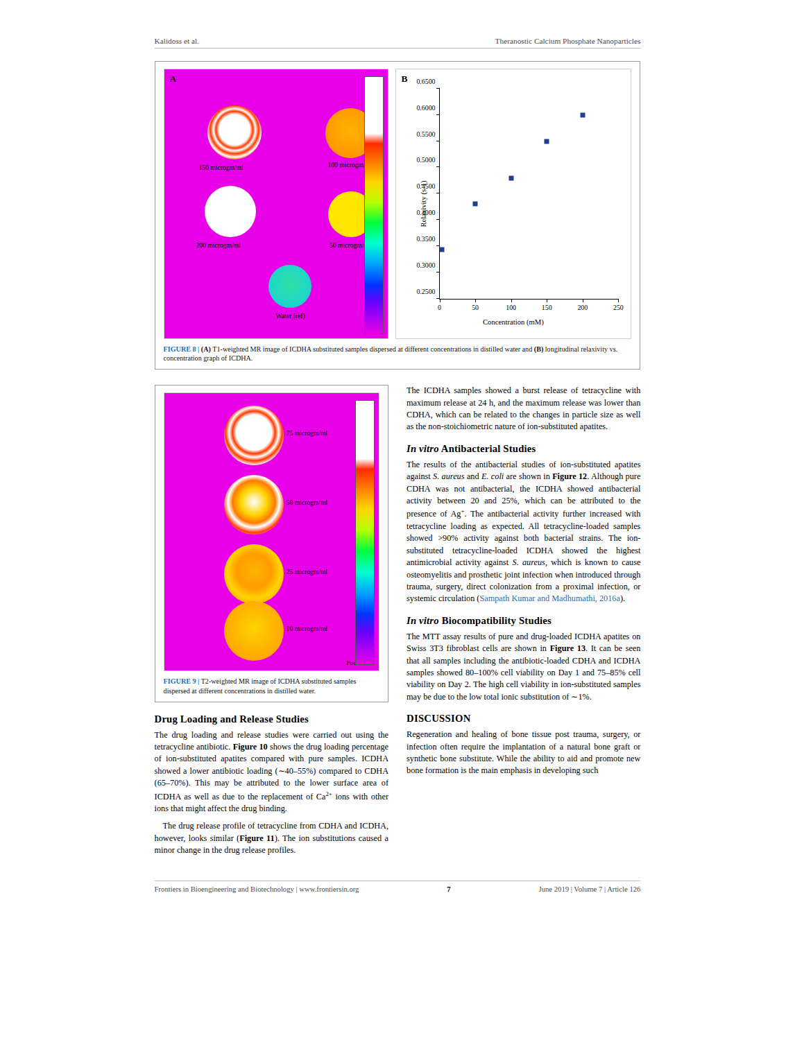Kalidoss et al.
Theranostic Calcium Phosphate Nanoparticles
A
150 microgm/ml
100 microgm/ml
200 microgm/ml
50 microgm/ml
Water (ref)
B
Relaxivity (s-1)
0.6500
0.6000
0.5500
0.5000
0.4500
0.4000
0.3500
0.3000
0.2500
0
50
100
150
200
250
Concentration (mM)
FIGURE 8 | (A) T1-weighted MR image of ICDHA substituted samples dispersed at different concentrations in distilled water and (B) longitudinal relaxivity vs. concentration graph of ICDHA.
75 microgm/ml
50 microgm/ml
25 microgm/ml
10 microgm/ml
Pos
FIGURE 9 | T2-weighted MR image of ICDHA substituted samples dispersed at different concentrations in distilled water.
Drug Loading and Release Studies
The drug loading and release studies were carried out using the tetracycline antibiotic. Figure 10 shows the drug loading percentage of ion-substituted apatites compared with pure samples. ICDHA showed a lower antibiotic loading (∼40–55%) compared to CDHA (65–70%). This may be attributed to the lower surface area of ICDHA as well as due to the replacement of Ca2+ ions with other ions that might affect the drug binding.
The drug release profile of tetracycline from CDHA and ICDHA, however, looks similar (Figure 11). The ion substitutions caused a minor change in the drug release profiles.
The ICDHA samples showed a burst release of tetracycline with maximum release at 24 h, and the maximum release was lower than CDHA, which can be related to the changes in particle size as well as the non-stoichiometric nature of ion-substituted apatites.
In vitro Antibacterial Studies
The results of the antibacterial studies of ion-substituted apatites against S. aureus and E. coli are shown in Figure 12. Although pure CDHA was not antibacterial, the ICDHA showed antibacterial activity between 20 and 25%, which can be attributed to the presence of Ag+. The antibacterial activity further increased with tetracycline loading as expected. All tetracycline-loaded samples showed >90% activity against both bacterial strains. The ion-substituted tetracycline-loaded ICDHA showed the highest antimicrobial activity against S. aureus, which is known to cause osteomyelitis and prosthetic joint infection when introduced through trauma, surgery, direct colonization from a proximal infection, or systemic circulation (Sampath Kumar and Madhumathi, 2016a).
In vitro Biocompatibility Studies
The MTT assay results of pure and drug-loaded ICDHA apatites on Swiss 3T3 fibroblast cells are shown in Figure 13. It can be seen that all samples including the antibiotic-loaded CDHA and ICDHA samples showed 80–100% cell viability on Day 1 and 75–85% cell viability on Day 2. The high cell viability in ion-substituted samples may be due to the low total ionic substitution of ∼1%.
DISCUSSION
Regeneration and healing of bone tissue post trauma, surgery, or infection often require the implantation of a natural bone graft or synthetic bone substitute. While the ability to aid and promote new bone formation is the main emphasis in developing such
Frontiers in Bioengineering and Biotechnology | www.frontiersin.org
7
June 2019 | Volume 7 | Article 126